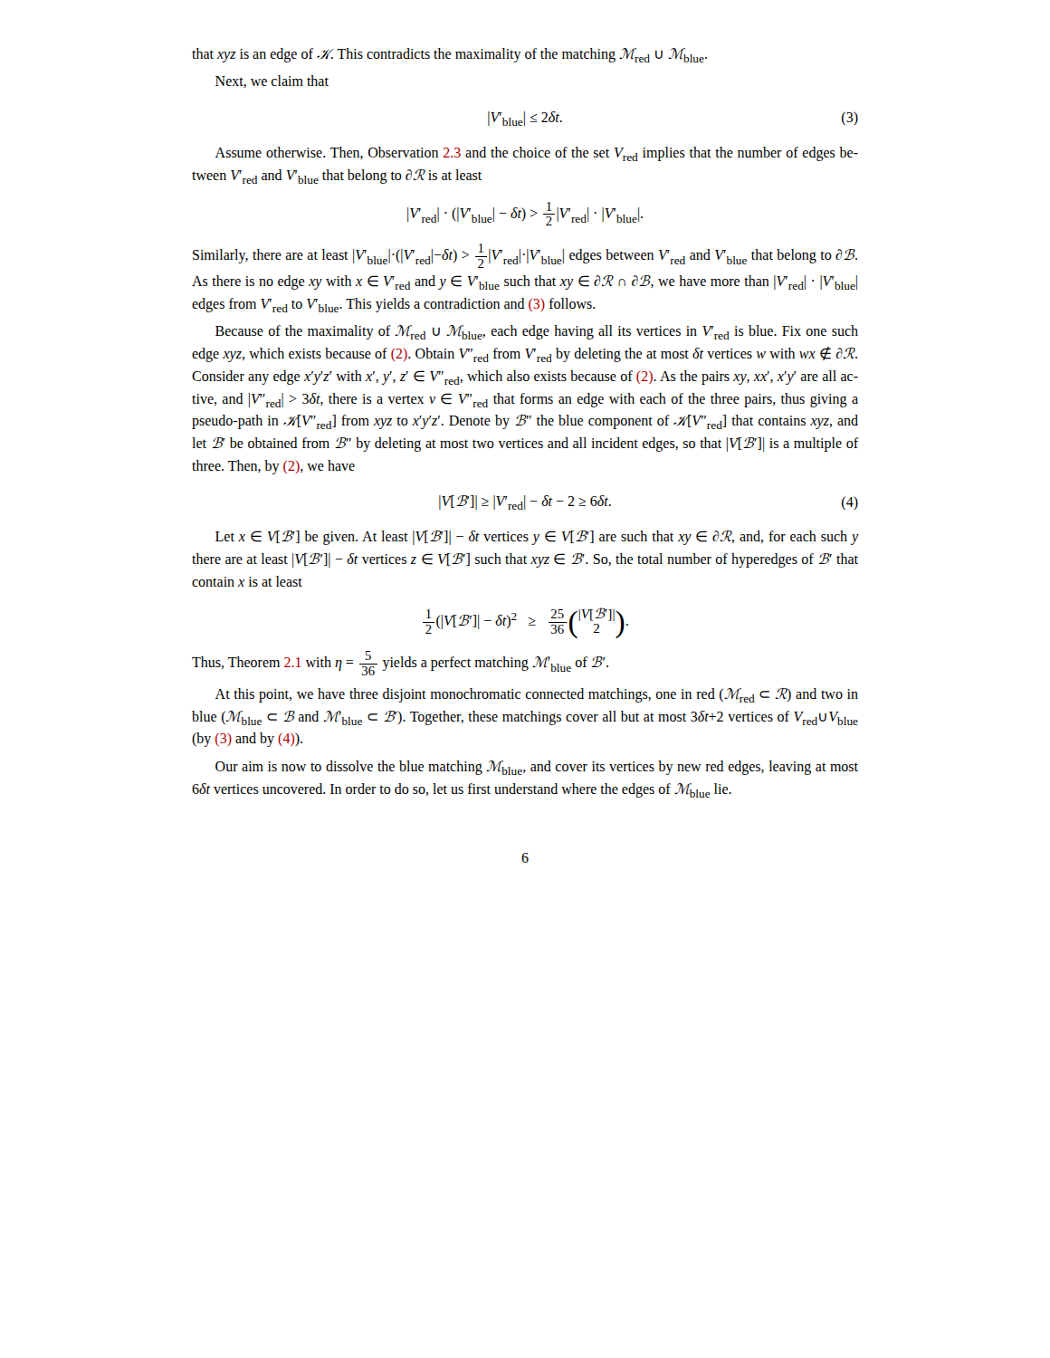that xyz is an edge of 𝒦. This contradicts the maximality of the matching ℳred ∪ ℳblue.
Next, we claim that
|V′blue| ≤ 2δt. (3)
Assume otherwise. Then, Observation 2.3 and the choice of the set Vred implies that the number of edges between V′red and V′blue that belong to ∂ℛ is at least
|V′red| · (|V′blue| − δt) > 12|V′red| · |V′blue|.
Similarly, there are at least |V′blue|·(|V′red|−δt) > 12|V′red|·|V′blue| edges between V′red and V′blue that belong to ∂ℬ. As there is no edge xy with x ∈ V′red and y ∈ V′blue such that xy ∈ ∂ℛ ∩ ∂ℬ, we have more than |V′red| · |V′blue| edges from V′red to V′blue. This yields a contradiction and (3) follows.
Because of the maximality of ℳred ∪ ℳblue, each edge having all its vertices in V′red is blue. Fix one such edge xyz, which exists because of (2). Obtain V″red from V′red by deleting the at most δt vertices w with wx ∉ ∂ℛ. Consider any edge x′y′z′ with x′, y′, z′ ∈ V″red, which also exists because of (2). As the pairs xy, xx′, x′y′ are all active, and |V″red| > 3δt, there is a vertex v ∈ V″red that forms an edge with each of the three pairs, thus giving a pseudo-path in 𝒦[V″red] from xyz to x′y′z′. Denote by ℬ″ the blue component of 𝒦[V″red] that contains xyz, and let ℬ′ be obtained from ℬ″ by deleting at most two vertices and all incident edges, so that |V[ℬ′]| is a multiple of three. Then, by (2), we have
|V[ℬ′]| ≥ |V′red| − δt − 2 ≥ 6δt. (4)
Let x ∈ V[ℬ′] be given. At least |V[ℬ′]| − δt vertices y ∈ V[ℬ′] are such that xy ∈ ∂ℛ, and, for each such y there are at least |V[ℬ′]| − δt vertices z ∈ V[ℬ′] such that xyz ∈ ℬ′. So, the total number of hyperedges of ℬ′ that contain x is at least
12(|V[ℬ′]| − δt)2 ≥ 2536(|V[ℬ′]|2).
Thus, Theorem 2.1 with η = 536 yields a perfect matching ℳ′blue of ℬ′.
At this point, we have three disjoint monochromatic connected matchings, one in red (ℳred ⊂ ℛ) and two in blue (ℳblue ⊂ ℬ and ℳ′blue ⊂ ℬ′). Together, these matchings cover all but at most 3δt+2 vertices of Vred∪Vblue (by (3) and by (4)).
Our aim is now to dissolve the blue matching ℳblue, and cover its vertices by new red edges, leaving at most 6δt vertices uncovered. In order to do so, let us first understand where the edges of ℳblue lie.
6